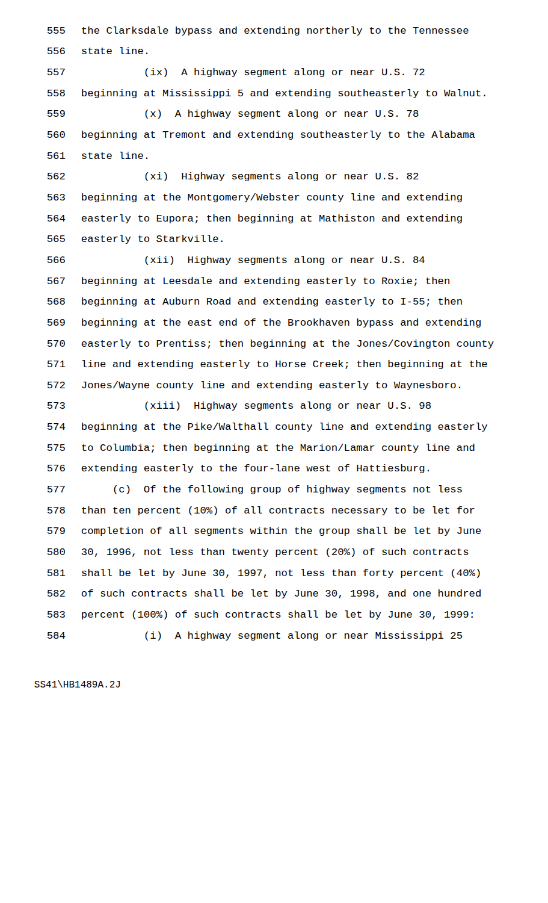the Clarksdale bypass and extending northerly to the Tennessee
state line.
(ix) A highway segment along or near U.S. 72
beginning at Mississippi 5 and extending southeasterly to Walnut.
(x) A highway segment along or near U.S. 78
beginning at Tremont and extending southeasterly to the Alabama
state line.
(xi) Highway segments along or near U.S. 82
beginning at the Montgomery/Webster county line and extending
easterly to Eupora; then beginning at Mathiston and extending
easterly to Starkville.
(xii) Highway segments along or near U.S. 84
beginning at Leesdale and extending easterly to Roxie; then
beginning at Auburn Road and extending easterly to I-55; then
beginning at the east end of the Brookhaven bypass and extending
easterly to Prentiss; then beginning at the Jones/Covington county
line and extending easterly to Horse Creek; then beginning at the
Jones/Wayne county line and extending easterly to Waynesboro.
(xiii) Highway segments along or near U.S. 98
beginning at the Pike/Walthall county line and extending easterly
to Columbia; then beginning at the Marion/Lamar county line and
extending easterly to the four-lane west of Hattiesburg.
(c) Of the following group of highway segments not less
than ten percent (10%) of all contracts necessary to be let for
completion of all segments within the group shall be let by June
30, 1996, not less than twenty percent (20%) of such contracts
shall be let by June 30, 1997, not less than forty percent (40%)
of such contracts shall be let by June 30, 1998, and one hundred
percent (100%) of such contracts shall be let by June 30, 1999:
(i) A highway segment along or near Mississippi 25
SS41\HB1489A.2J